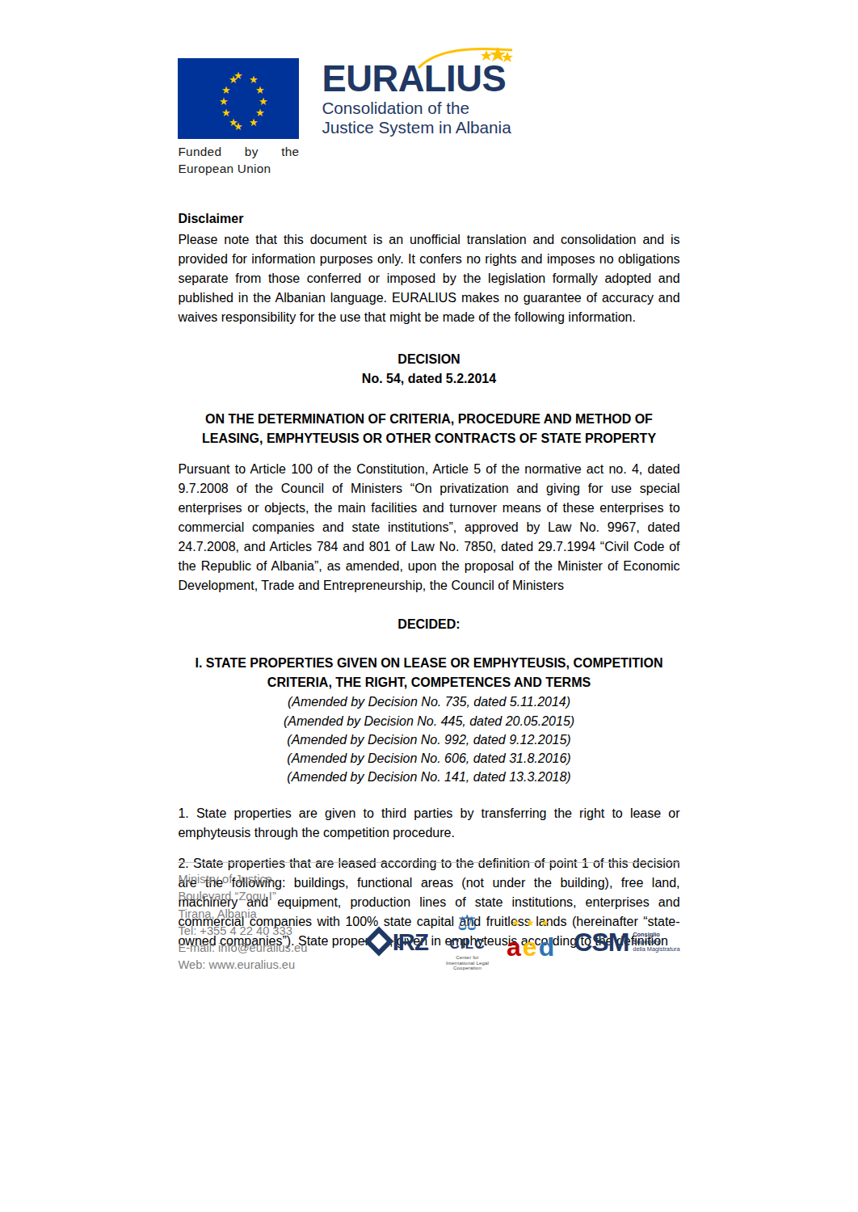★ ★ ★ ★ ★ ★ ★ ★ ★ ★ ★ ★
Funded by the
European Union
EURALIUS
Consolidation of the
Justice System in Albania
Disclaimer
Please note that this document is an unofficial translation and consolidation and is provided for information purposes only. It confers no rights and imposes no obligations separate from those conferred or imposed by the legislation formally adopted and published in the Albanian language. EURALIUS makes no guarantee of accuracy and waives responsibility for the use that might be made of the following information.
DECISION
No. 54, dated 5.2.2014
ON THE DETERMINATION OF CRITERIA, PROCEDURE AND METHOD OF LEASING, EMPHYTEUSIS OR OTHER CONTRACTS OF STATE PROPERTY
Pursuant to Article 100 of the Constitution, Article 5 of the normative act no. 4, dated 9.7.2008 of the Council of Ministers “On privatization and giving for use special enterprises or objects, the main facilities and turnover means of these enterprises to commercial companies and state institutions”, approved by Law No. 9967, dated 24.7.2008, and Articles 784 and 801 of Law No. 7850, dated 29.7.1994 “Civil Code of the Republic of Albania”, as amended, upon the proposal of the Minister of Economic Development, Trade and Entrepreneurship, the Council of Ministers
DECIDED:
I. STATE PROPERTIES GIVEN ON LEASE OR EMPHYTEUSIS, COMPETITION CRITERIA, THE RIGHT, COMPETENCES AND TERMS
(Amended by Decision No. 735, dated 5.11.2014)
(Amended by Decision No. 445, dated 20.05.2015)
(Amended by Decision No. 992, dated 9.12.2015)
(Amended by Decision No. 606, dated 31.8.2016)
(Amended by Decision No. 141, dated 13.3.2018)
1. State properties are given to third parties by transferring the right to lease or emphyteusis through the competition procedure.
2. State properties that are leased according to the definition of point 1 of this decision are the following: buildings, functional areas (not under the building), free land, machinery and equipment, production lines of state institutions, enterprises and commercial companies with 100% state capital and fruitless lands (hereinafter “state-owned companies”). State properties, given in emphyteusis according to the definition
Ministry of Justice,
Boulevard “Zogu I”
Tirana, Albania
Tel: +355 4 22 40 333
E-mail: info@euralius.eu
Web: www.euralius.eu
IRZ
⚖
CILC
Center for
International Legal
Cooperation
★ ★ ★
aed
CSM
Consiglio
Superiore
della Magistratura